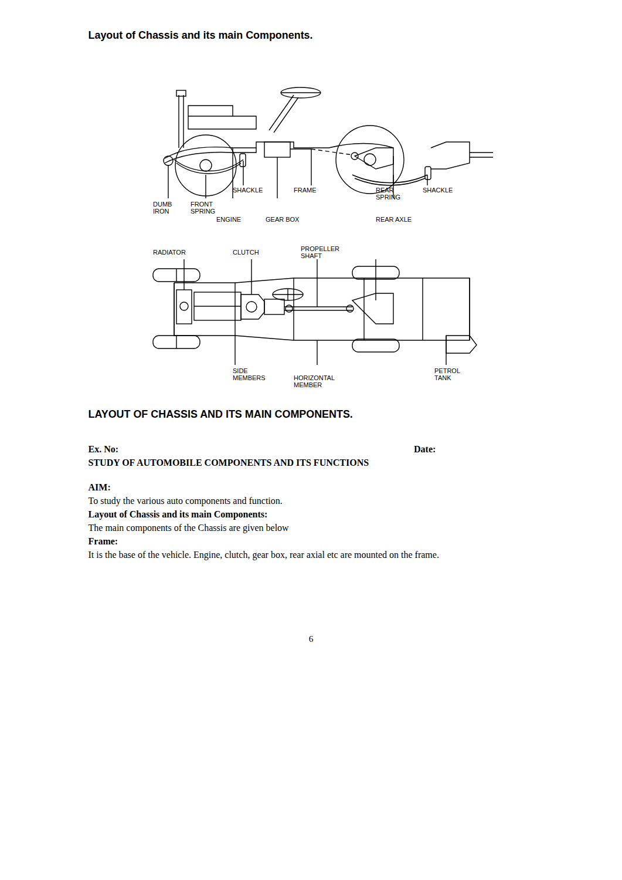Layout of Chassis and its main Components.
DUMB IRON FRONT SPRING ENGINE SHACKLE FRAME GEAR BOX REAR SPRING REAR AXLE SHACKLE RADIATOR CLUTCH PROPELLER SHAFT SIDE MEMBERS HORIZONTAL MEMBER PETROL TANK
LAYOUT OF CHASSIS AND ITS MAIN COMPONENTS.
Ex. No: Date:
Study of Automobile Components and its Functions
AIM:
To study the various auto components and function.
Layout of Chassis and its main Components:
The main components of the Chassis are given below
Frame:
It is the base of the vehicle. Engine, clutch, gear box, rear axial etc are mounted on the frame.
6